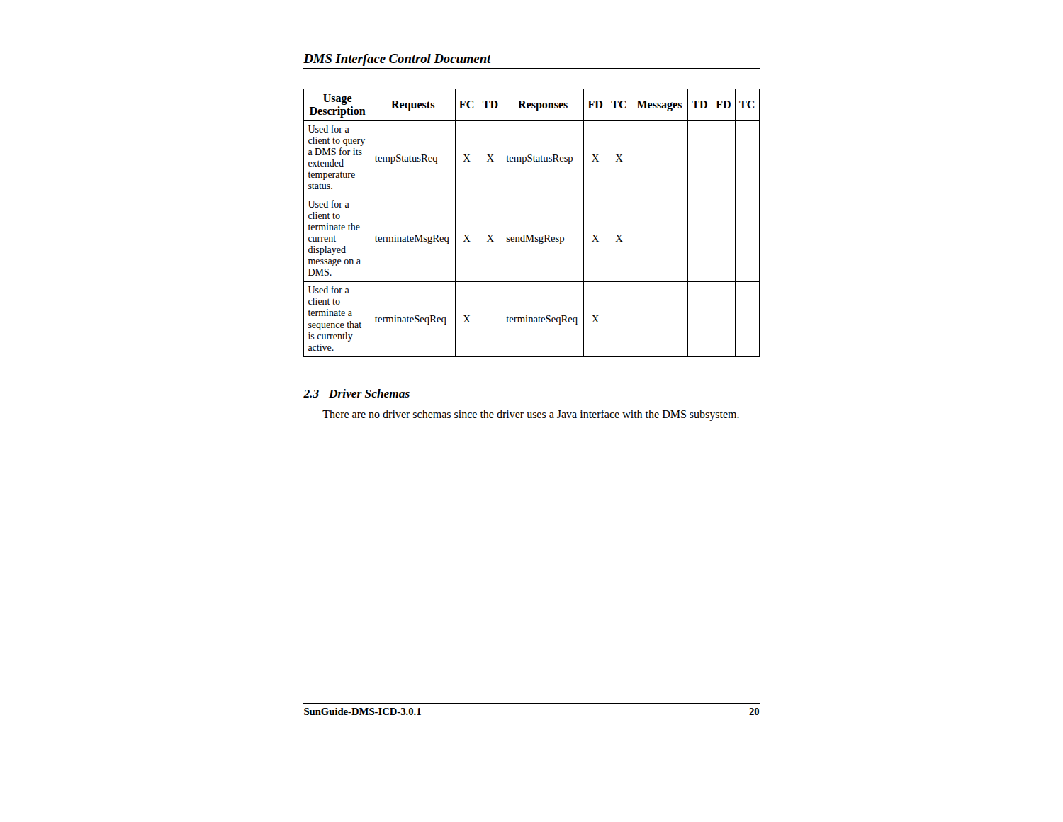DMS Interface Control Document
| Usage Description | Requests | FC | TD | Responses | FD | TC | Messages | TD | FD | TC |
| --- | --- | --- | --- | --- | --- | --- | --- | --- | --- | --- |
| Used for a client to query a DMS for its extended temperature status. | tempStatusReq | X | X | tempStatusResp | X | X | | | | |
| Used for a client to terminate the current displayed message on a DMS. | terminateMsgReq | X | X | sendMsgResp | X | X | | | | |
| Used for a client to terminate a sequence that is currently active. | terminateSeqReq | X | | terminateSeqReq | X | | | | | |
2.3 Driver Schemas
There are no driver schemas since the driver uses a Java interface with the DMS subsystem.
SunGuide-DMS-ICD-3.0.1 20